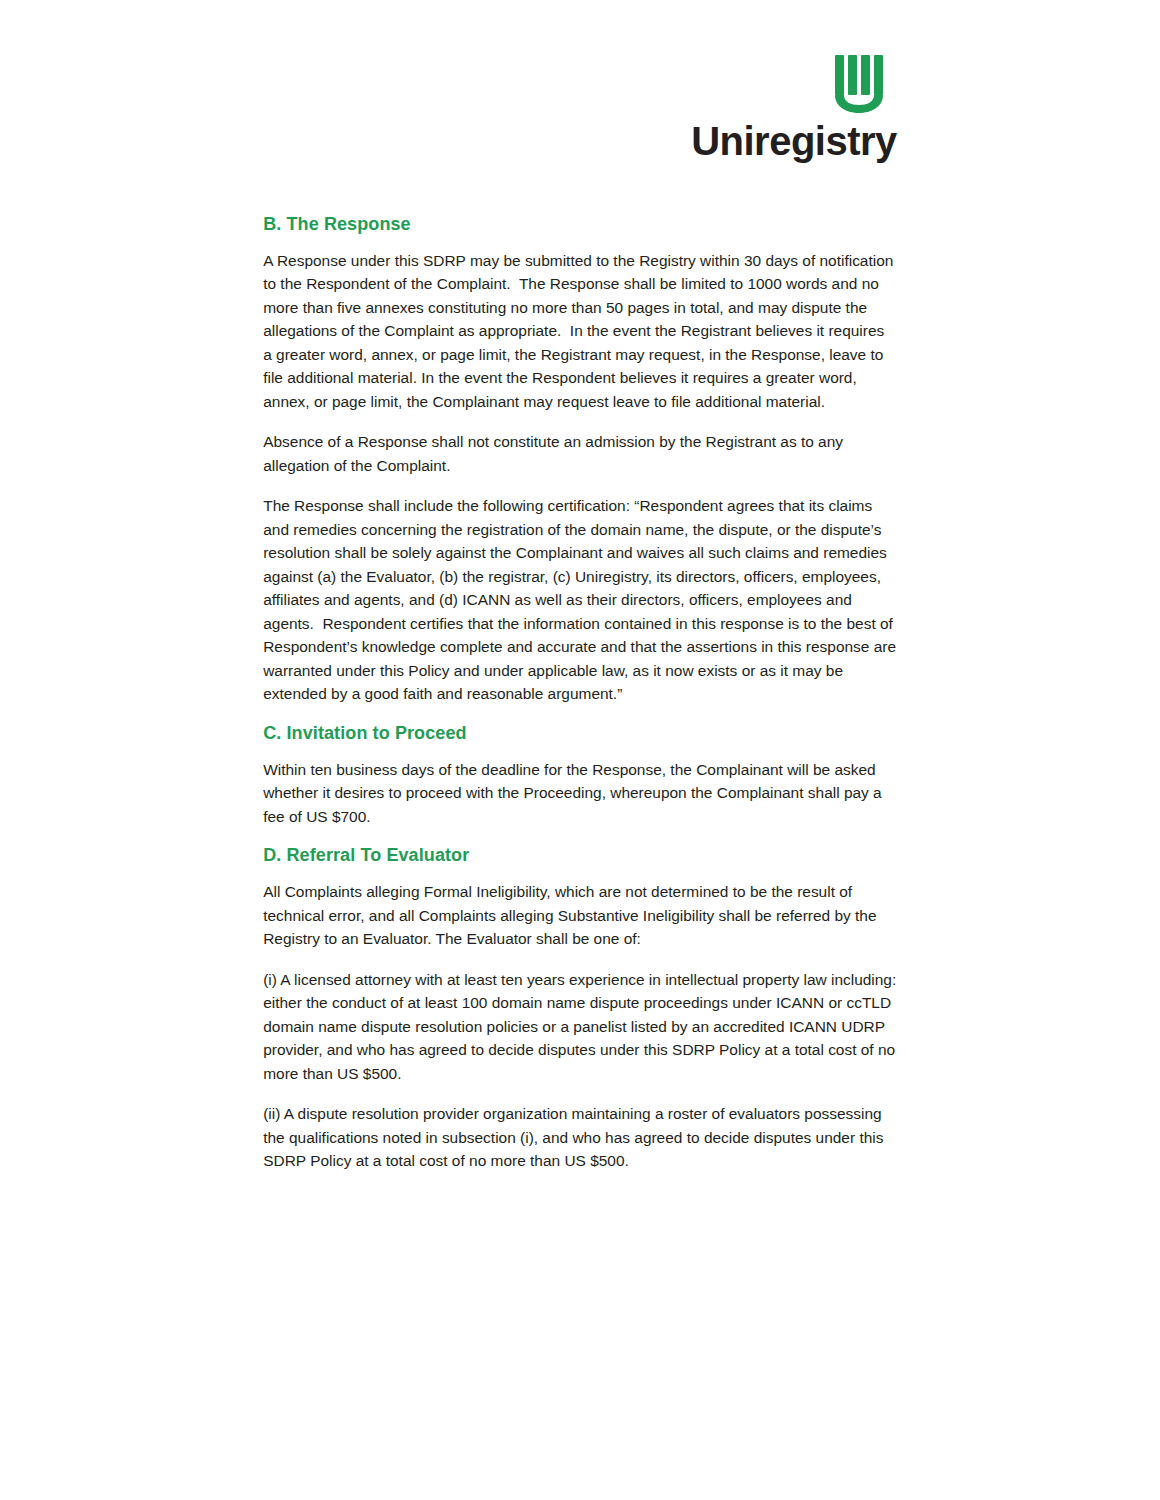Uniregistry
B. The Response
A Response under this SDRP may be submitted to the Registry within 30 days of notification to the Respondent of the Complaint. The Response shall be limited to 1000 words and no more than five annexes constituting no more than 50 pages in total, and may dispute the allegations of the Complaint as appropriate. In the event the Registrant believes it requires a greater word, annex, or page limit, the Registrant may request, in the Response, leave to file additional material. In the event the Respondent believes it requires a greater word, annex, or page limit, the Complainant may request leave to file additional material.
Absence of a Response shall not constitute an admission by the Registrant as to any allegation of the Complaint.
The Response shall include the following certification: “Respondent agrees that its claims and remedies concerning the registration of the domain name, the dispute, or the dispute’s resolution shall be solely against the Complainant and waives all such claims and remedies against (a) the Evaluator, (b) the registrar, (c) Uniregistry, its directors, officers, employees, affiliates and agents, and (d) ICANN as well as their directors, officers, employees and agents. Respondent certifies that the information contained in this response is to the best of Respondent’s knowledge complete and accurate and that the assertions in this response are warranted under this Policy and under applicable law, as it now exists or as it may be extended by a good faith and reasonable argument.”
C. Invitation to Proceed
Within ten business days of the deadline for the Response, the Complainant will be asked whether it desires to proceed with the Proceeding, whereupon the Complainant shall pay a fee of US $700.
D. Referral To Evaluator
All Complaints alleging Formal Ineligibility, which are not determined to be the result of technical error, and all Complaints alleging Substantive Ineligibility shall be referred by the Registry to an Evaluator. The Evaluator shall be one of:
(i) A licensed attorney with at least ten years experience in intellectual property law including: either the conduct of at least 100 domain name dispute proceedings under ICANN or ccTLD domain name dispute resolution policies or a panelist listed by an accredited ICANN UDRP provider, and who has agreed to decide disputes under this SDRP Policy at a total cost of no more than US $500.
(ii) A dispute resolution provider organization maintaining a roster of evaluators possessing the qualifications noted in subsection (i), and who has agreed to decide disputes under this SDRP Policy at a total cost of no more than US $500.